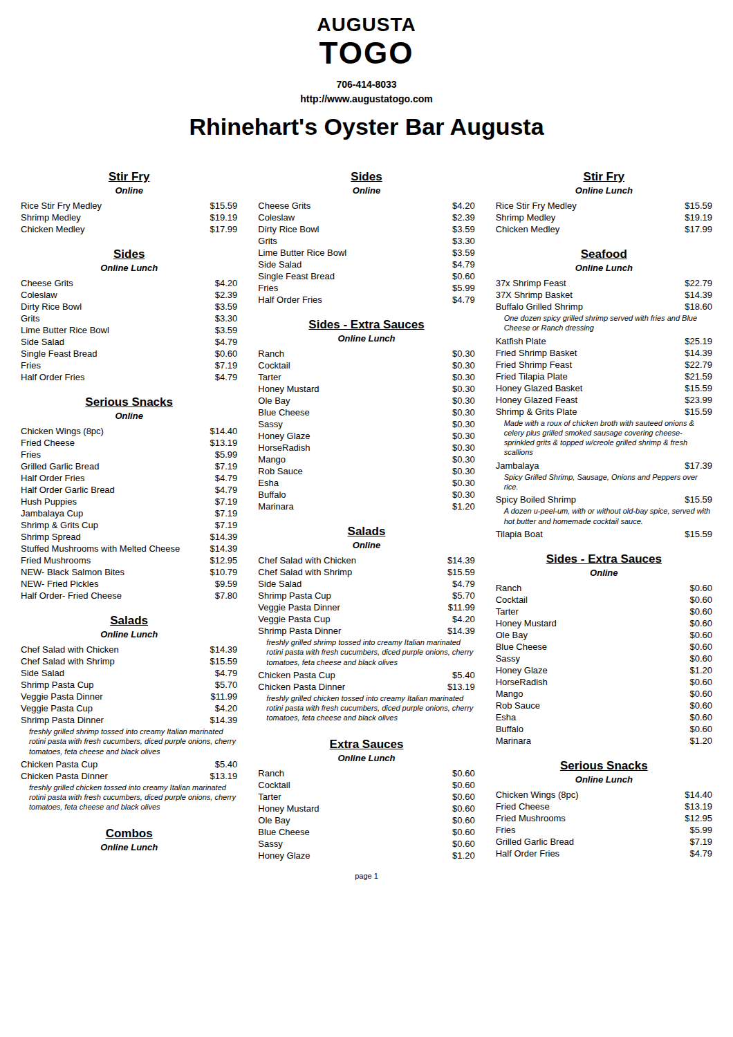AUGUSTA
TOGO
706-414-8033
http://www.augustatogo.com
Rhinehart's Oyster Bar Augusta
Stir Fry
Online
| Rice Stir Fry Medley | $15.59 |
| Shrimp Medley | $19.19 |
| Chicken Medley | $17.99 |
Sides
Online Lunch
| Cheese Grits | $4.20 |
| Coleslaw | $2.39 |
| Dirty Rice Bowl | $3.59 |
| Grits | $3.30 |
| Lime Butter Rice Bowl | $3.59 |
| Side Salad | $4.79 |
| Single Feast Bread | $0.60 |
| Fries | $7.19 |
| Half Order Fries | $4.79 |
Serious Snacks
Online
| Chicken Wings (8pc) | $14.40 |
| Fried Cheese | $13.19 |
| Fries | $5.99 |
| Grilled Garlic Bread | $7.19 |
| Half Order Fries | $4.79 |
| Half Order Garlic Bread | $4.79 |
| Hush Puppies | $7.19 |
| Jambalaya Cup | $7.19 |
| Shrimp & Grits Cup | $7.19 |
| Shrimp Spread | $14.39 |
| Stuffed Mushrooms with Melted Cheese | $14.39 |
| Fried Mushrooms | $12.95 |
| NEW- Black Salmon Bites | $10.79 |
| NEW- Fried Pickles | $9.59 |
| Half Order- Fried Cheese | $7.80 |
Salads
Online Lunch
| Chef Salad with Chicken | $14.39 |
| Chef Salad with Shrimp | $15.59 |
| Side Salad | $4.79 |
| Shrimp Pasta Cup | $5.70 |
| Veggie Pasta Dinner | $11.99 |
| Veggie Pasta Cup | $4.20 |
| Shrimp Pasta Dinner | $14.39 |
| freshly grilled shrimp tossed into creamy Italian marinated rotini pasta with fresh cucumbers, diced purple onions, cherry tomatoes, feta cheese and black olives |
| Chicken Pasta Cup | $5.40 |
| Chicken Pasta Dinner | $13.19 |
| freshly grilled chicken tossed into creamy Italian marinated rotini pasta with fresh cucumbers, diced purple onions, cherry tomatoes, feta cheese and black olives |
Combos
Online Lunch
Sides
Online
| Cheese Grits | $4.20 |
| Coleslaw | $2.39 |
| Dirty Rice Bowl | $3.59 |
| Grits | $3.30 |
| Lime Butter Rice Bowl | $3.59 |
| Side Salad | $4.79 |
| Single Feast Bread | $0.60 |
| Fries | $5.99 |
| Half Order Fries | $4.79 |
Sides - Extra Sauces
Online Lunch
| Ranch | $0.30 |
| Cocktail | $0.30 |
| Tarter | $0.30 |
| Honey Mustard | $0.30 |
| Ole Bay | $0.30 |
| Blue Cheese | $0.30 |
| Sassy | $0.30 |
| Honey Glaze | $0.30 |
| HorseRadish | $0.30 |
| Mango | $0.30 |
| Rob Sauce | $0.30 |
| Esha | $0.30 |
| Buffalo | $0.30 |
| Marinara | $1.20 |
Salads
Online
| Chef Salad with Chicken | $14.39 |
| Chef Salad with Shrimp | $15.59 |
| Side Salad | $4.79 |
| Shrimp Pasta Cup | $5.70 |
| Veggie Pasta Dinner | $11.99 |
| Veggie Pasta Cup | $4.20 |
| Shrimp Pasta Dinner | $14.39 |
| freshly grilled shrimp tossed into creamy Italian marinated rotini pasta with fresh cucumbers, diced purple onions, cherry tomatoes, feta cheese and black olives |
| Chicken Pasta Cup | $5.40 |
| Chicken Pasta Dinner | $13.19 |
| freshly grilled chicken tossed into creamy Italian marinated rotini pasta with fresh cucumbers, diced purple onions, cherry tomatoes, feta cheese and black olives |
Extra Sauces
Online Lunch
| Ranch | $0.60 |
| Cocktail | $0.60 |
| Tarter | $0.60 |
| Honey Mustard | $0.60 |
| Ole Bay | $0.60 |
| Blue Cheese | $0.60 |
| Sassy | $0.60 |
| Honey Glaze | $1.20 |
Stir Fry
Online Lunch
| Rice Stir Fry Medley | $15.59 |
| Shrimp Medley | $19.19 |
| Chicken Medley | $17.99 |
Seafood
Online Lunch
| 37x Shrimp Feast | $22.79 |
| 37X Shrimp Basket | $14.39 |
| Buffalo Grilled Shrimp | $18.60 |
| One dozen spicy grilled shrimp served with fries and Blue Cheese or Ranch dressing |
| Katfish Plate | $25.19 |
| Fried Shrimp Basket | $14.39 |
| Fried Shrimp Feast | $22.79 |
| Fried Tilapia Plate | $21.59 |
| Honey Glazed Basket | $15.59 |
| Honey Glazed Feast | $23.99 |
| Shrimp & Grits Plate | $15.59 |
| Made with a roux of chicken broth with sauteed onions & celery plus grilled smoked sausage covering cheese-sprinkled grits & topped w/creole grilled shrimp & fresh scallions |
| Jambalaya | $17.39 |
| Spicy Grilled Shrimp, Sausage, Onions and Peppers over rice. |
| Spicy Boiled Shrimp | $15.59 |
| A dozen u-peel-um, with or without old-bay spice, served with hot butter and homemade cocktail sauce. |
| Tilapia Boat | $15.59 |
Sides - Extra Sauces
Online
| Ranch | $0.60 |
| Cocktail | $0.60 |
| Tarter | $0.60 |
| Honey Mustard | $0.60 |
| Ole Bay | $0.60 |
| Blue Cheese | $0.60 |
| Sassy | $0.60 |
| Honey Glaze | $1.20 |
| HorseRadish | $0.60 |
| Mango | $0.60 |
| Rob Sauce | $0.60 |
| Esha | $0.60 |
| Buffalo | $0.60 |
| Marinara | $1.20 |
Serious Snacks
Online Lunch
| Chicken Wings (8pc) | $14.40 |
| Fried Cheese | $13.19 |
| Fried Mushrooms | $12.95 |
| Fries | $5.99 |
| Grilled Garlic Bread | $7.19 |
| Half Order Fries | $4.79 |
page 1